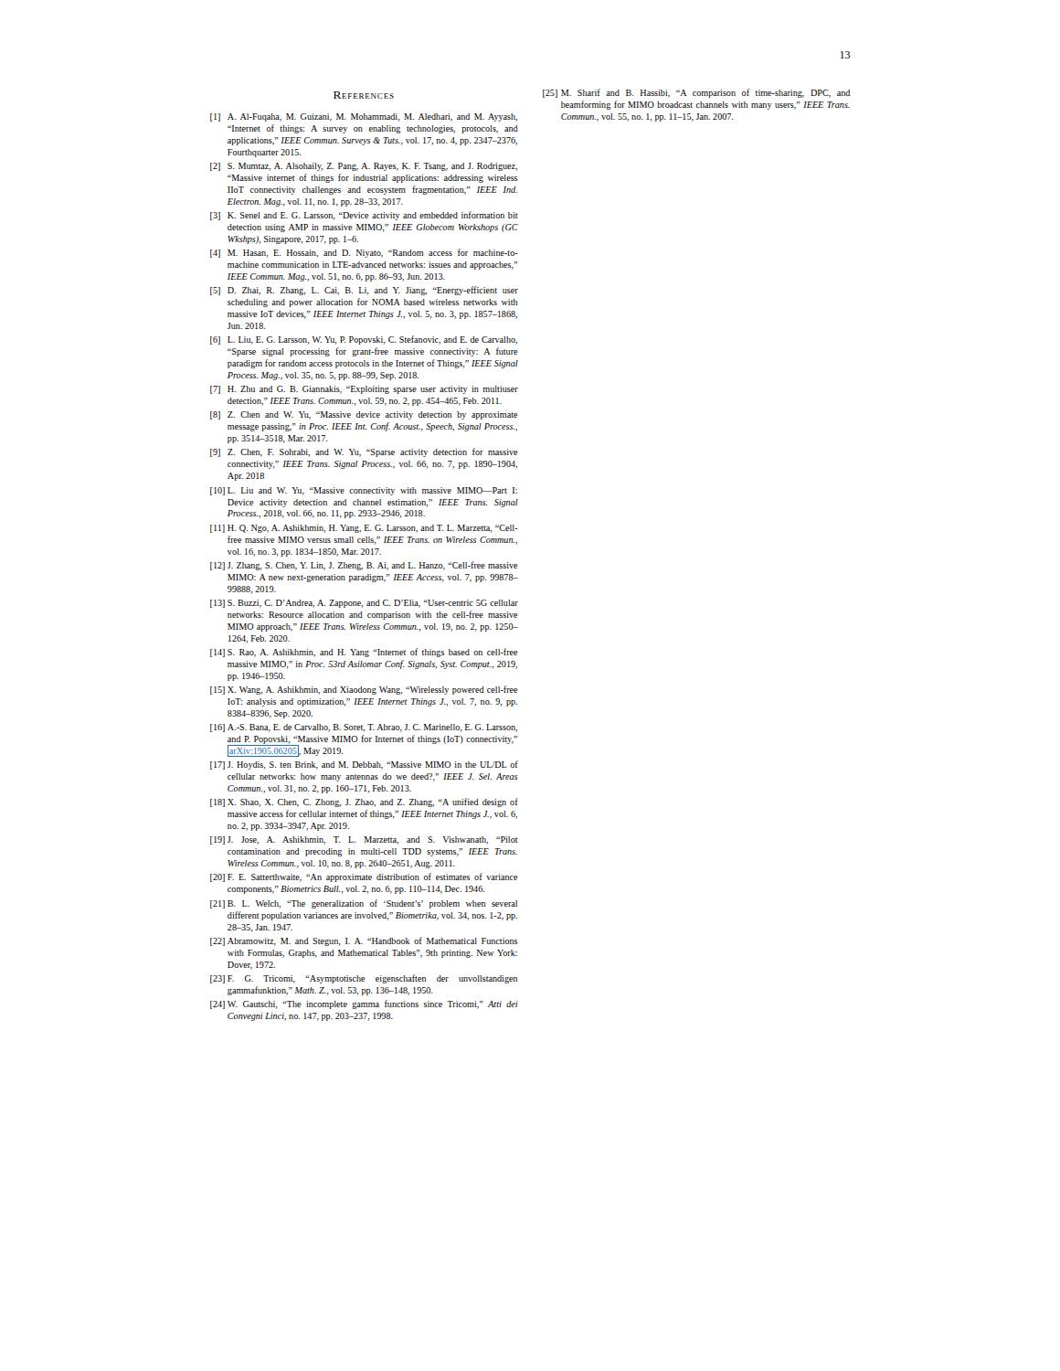13
References
[1] A. Al-Fuqaha, M. Guizani, M. Mohammadi, M. Aledhari, and M. Ayyash, “Internet of things: A survey on enabling technologies, protocols, and applications,” IEEE Commun. Surveys & Tuts., vol. 17, no. 4, pp. 2347–2376, Fourthquarter 2015.
[2] S. Mumtaz, A. Alsohaily, Z. Pang, A. Rayes, K. F. Tsang, and J. Rodriguez, “Massive internet of things for industrial applications: addressing wireless IIoT connectivity challenges and ecosystem fragmentation,” IEEE Ind. Electron. Mag., vol. 11, no. 1, pp. 28–33, 2017.
[3] K. Senel and E. G. Larsson, “Device activity and embedded information bit detection using AMP in massive MIMO,” IEEE Globecom Workshops (GC Wkshps), Singapore, 2017, pp. 1–6.
[4] M. Hasan, E. Hossain, and D. Niyato, “Random access for machine-to-machine communication in LTE-advanced networks: issues and approaches,” IEEE Commun. Mag., vol. 51, no. 6, pp. 86–93, Jun. 2013.
[5] D. Zhai, R. Zhang, L. Cai, B. Li, and Y. Jiang, “Energy-efficient user scheduling and power allocation for NOMA based wireless networks with massive IoT devices,” IEEE Internet Things J., vol. 5, no. 3, pp. 1857–1868, Jun. 2018.
[6] L. Liu, E. G. Larsson, W. Yu, P. Popovski, C. Stefanovic, and E. de Carvalho, “Sparse signal processing for grant-free massive connectivity: A future paradigm for random access protocols in the Internet of Things,” IEEE Signal Process. Mag., vol. 35, no. 5, pp. 88–99, Sep. 2018.
[7] H. Zhu and G. B. Giannakis, “Exploiting sparse user activity in multiuser detection,” IEEE Trans. Commun., vol. 59, no. 2, pp. 454–465, Feb. 2011.
[8] Z. Chen and W. Yu, “Massive device activity detection by approximate message passing,” in Proc. IEEE Int. Conf. Acoust., Speech, Signal Process., pp. 3514–3518, Mar. 2017.
[9] Z. Chen, F. Sohrabi, and W. Yu, “Sparse activity detection for massive connectivity,” IEEE Trans. Signal Process., vol. 66, no. 7, pp. 1890–1904, Apr. 2018
[10] L. Liu and W. Yu, “Massive connectivity with massive MIMO—Part I: Device activity detection and channel estimation,” IEEE Trans. Signal Process., 2018, vol. 66, no. 11, pp. 2933–2946, 2018.
[11] H. Q. Ngo, A. Ashikhmin, H. Yang, E. G. Larsson, and T. L. Marzetta, “Cell-free massive MIMO versus small cells,” IEEE Trans. on Wireless Commun., vol. 16, no. 3, pp. 1834–1850, Mar. 2017.
[12] J. Zhang, S. Chen, Y. Lin, J. Zheng, B. Ai, and L. Hanzo, “Cell-free massive MIMO: A new next-generation paradigm,” IEEE Access, vol. 7, pp. 99878–99888, 2019.
[13] S. Buzzi, C. D’Andrea, A. Zappone, and C. D’Elia, “User-centric 5G cellular networks: Resource allocation and comparison with the cell-free massive MIMO approach,” IEEE Trans. Wireless Commun., vol. 19, no. 2, pp. 1250–1264, Feb. 2020.
[14] S. Rao, A. Ashikhmin, and H. Yang “Internet of things based on cell-free massive MIMO,” in Proc. 53rd Asilomar Conf. Signals, Syst. Comput., 2019, pp. 1946–1950.
[15] X. Wang, A. Ashikhmin, and Xiaodong Wang, “Wirelessly powered cell-free IoT: analysis and optimization,” IEEE Internet Things J., vol. 7, no. 9, pp. 8384–8396, Sep. 2020.
[16] A.-S. Bana, E. de Carvalho, B. Soret, T. Abrao, J. C. Marinello, E. G. Larsson, and P. Popovski, “Massive MIMO for Internet of things (IoT) connectivity,” arXiv:1905.06205, May 2019.
[17] J. Hoydis, S. ten Brink, and M. Debbah, “Massive MIMO in the UL/DL of cellular networks: how many antennas do we deed?,” IEEE J. Sel. Areas Commun., vol. 31, no. 2, pp. 160–171, Feb. 2013.
[18] X. Shao, X. Chen, C. Zhong, J. Zhao, and Z. Zhang, “A unified design of massive access for cellular internet of things,” IEEE Internet Things J., vol. 6, no. 2, pp. 3934–3947, Apr. 2019.
[19] J. Jose, A. Ashikhmin, T. L. Marzetta, and S. Vishwanath, “Pilot contamination and precoding in multi-cell TDD systems,” IEEE Trans. Wireless Commun., vol. 10, no. 8, pp. 2640–2651, Aug. 2011.
[20] F. E. Satterthwaite, “An approximate distribution of estimates of variance components,” Biometrics Bull., vol. 2, no. 6, pp. 110–114, Dec. 1946.
[21] B. L. Welch, “The generalization of ‘Student’s’ problem when several different population variances are involved,” Biometrika, vol. 34, nos. 1-2, pp. 28–35, Jan. 1947.
[22] Abramowitz, M. and Stegun, I. A. “Handbook of Mathematical Functions with Formulas, Graphs, and Mathematical Tables”, 9th printing. New York: Dover, 1972.
[23] F. G. Tricomi, “Asymptotische eigenschaften der unvollstandigen gammafunktion,” Math. Z., vol. 53, pp. 136–148, 1950.
[24] W. Gautschi, “The incomplete gamma functions since Tricomi,” Atti dei Convegni Linci, no. 147, pp. 203–237, 1998.
[25] M. Sharif and B. Hassibi, “A comparison of time-sharing, DPC, and beamforming for MIMO broadcast channels with many users,” IEEE Trans. Commun., vol. 55, no. 1, pp. 11–15, Jan. 2007.